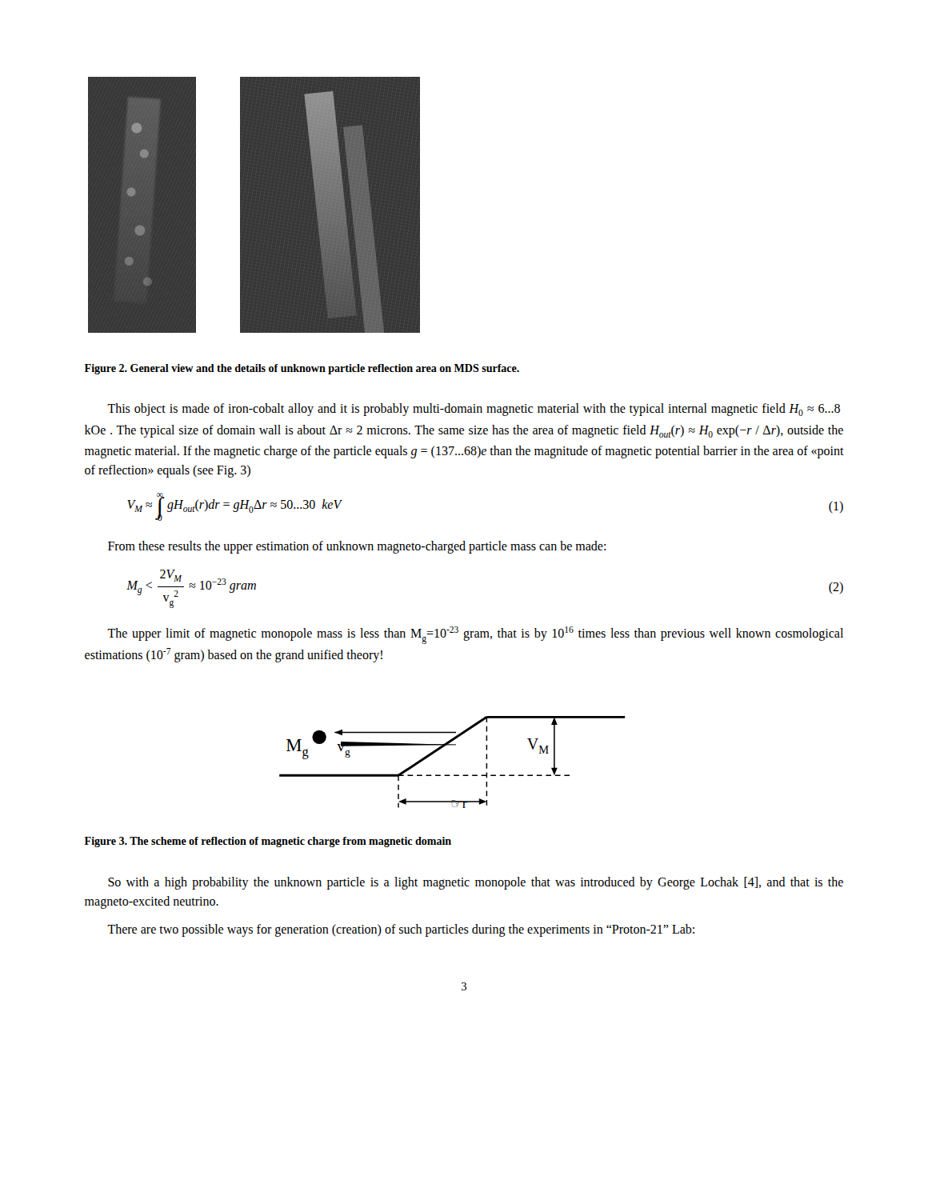Figure 2. General view and the details of unknown particle reflection area on MDS surface.
This object is made of iron-cobalt alloy and it is probably multi-domain magnetic material with the typical internal magnetic field H0 ≈ 6...8 kOe . The typical size of domain wall is about Δr ≈ 2 microns. The same size has the area of magnetic field Hout(r) ≈ H0 exp(−r / Δr), outside the magnetic material. If the magnetic charge of the particle equals g = (137...68)e than the magnitude of magnetic potential barrier in the area of «point of reflection» equals (see Fig. 3)
VM ≈ ∞ ∫ 0 gHout(r)dr = gH0Δr ≈ 50...30 keV
(1)
From these results the upper estimation of unknown magneto-charged particle mass can be made:
Mg < 2VM vg2 ≈ 10−23 gram
(2)
The upper limit of magnetic monopole mass is less than Mg=10-23 gram, that is by 1016 times less than previous well known cosmological estimations (10-7 gram) based on the grand unified theory!
Mg vg VM ☞r
Figure 3. The scheme of reflection of magnetic charge from magnetic domain
So with a high probability the unknown particle is a light magnetic monopole that was introduced by George Lochak [4], and that is the magneto-excited neutrino.
There are two possible ways for generation (creation) of such particles during the experiments in “Proton-21” Lab:
3